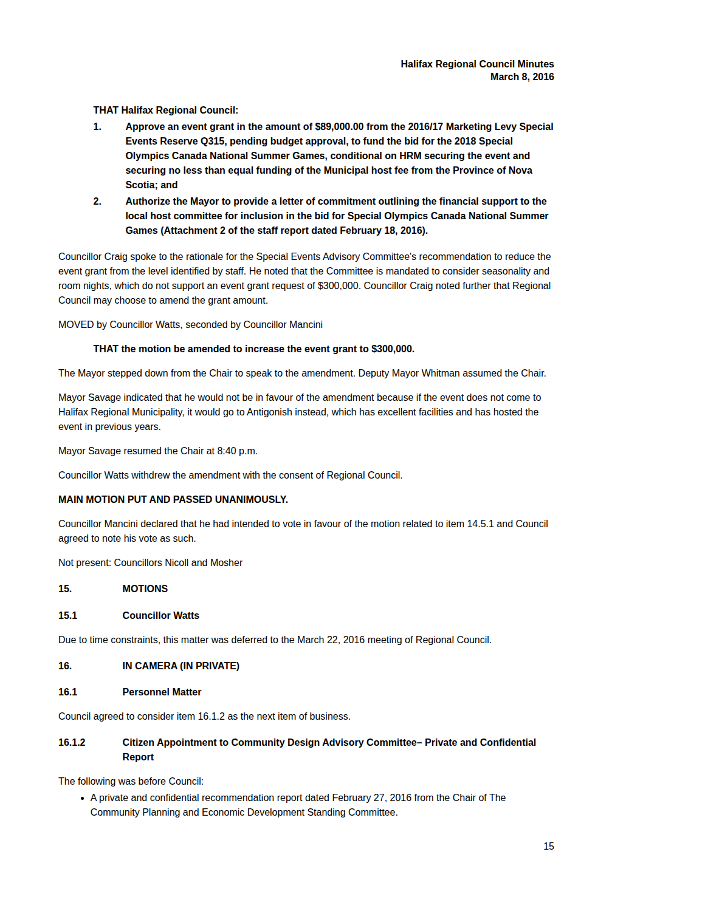Halifax Regional Council Minutes
March 8, 2016
THAT Halifax Regional Council:
1.
Approve an event grant in the amount of $89,000.00 from the 2016/17 Marketing Levy Special Events Reserve Q315, pending budget approval, to fund the bid for the 2018 Special Olympics Canada National Summer Games, conditional on HRM securing the event and securing no less than equal funding of the Municipal host fee from the Province of Nova Scotia; and
2.
Authorize the Mayor to provide a letter of commitment outlining the financial support to the local host committee for inclusion in the bid for Special Olympics Canada National Summer Games (Attachment 2 of the staff report dated February 18, 2016).
Councillor Craig spoke to the rationale for the Special Events Advisory Committee's recommendation to reduce the event grant from the level identified by staff. He noted that the Committee is mandated to consider seasonality and room nights, which do not support an event grant request of $300,000. Councillor Craig noted further that Regional Council may choose to amend the grant amount.
MOVED by Councillor Watts, seconded by Councillor Mancini
THAT the motion be amended to increase the event grant to $300,000.
The Mayor stepped down from the Chair to speak to the amendment. Deputy Mayor Whitman assumed the Chair.
Mayor Savage indicated that he would not be in favour of the amendment because if the event does not come to Halifax Regional Municipality, it would go to Antigonish instead, which has excellent facilities and has hosted the event in previous years.
Mayor Savage resumed the Chair at 8:40 p.m.
Councillor Watts withdrew the amendment with the consent of Regional Council.
MAIN MOTION PUT AND PASSED UNANIMOUSLY.
Councillor Mancini declared that he had intended to vote in favour of the motion related to item 14.5.1 and Council agreed to note his vote as such.
Not present: Councillors Nicoll and Mosher
15.
MOTIONS
15.1
Councillor Watts
Due to time constraints, this matter was deferred to the March 22, 2016 meeting of Regional Council.
16.
IN CAMERA (IN PRIVATE)
16.1
Personnel Matter
Council agreed to consider item 16.1.2 as the next item of business.
16.1.2
Citizen Appointment to Community Design Advisory Committee– Private and Confidential Report
The following was before Council:
A private and confidential recommendation report dated February 27, 2016 from the Chair of The Community Planning and Economic Development Standing Committee.
15